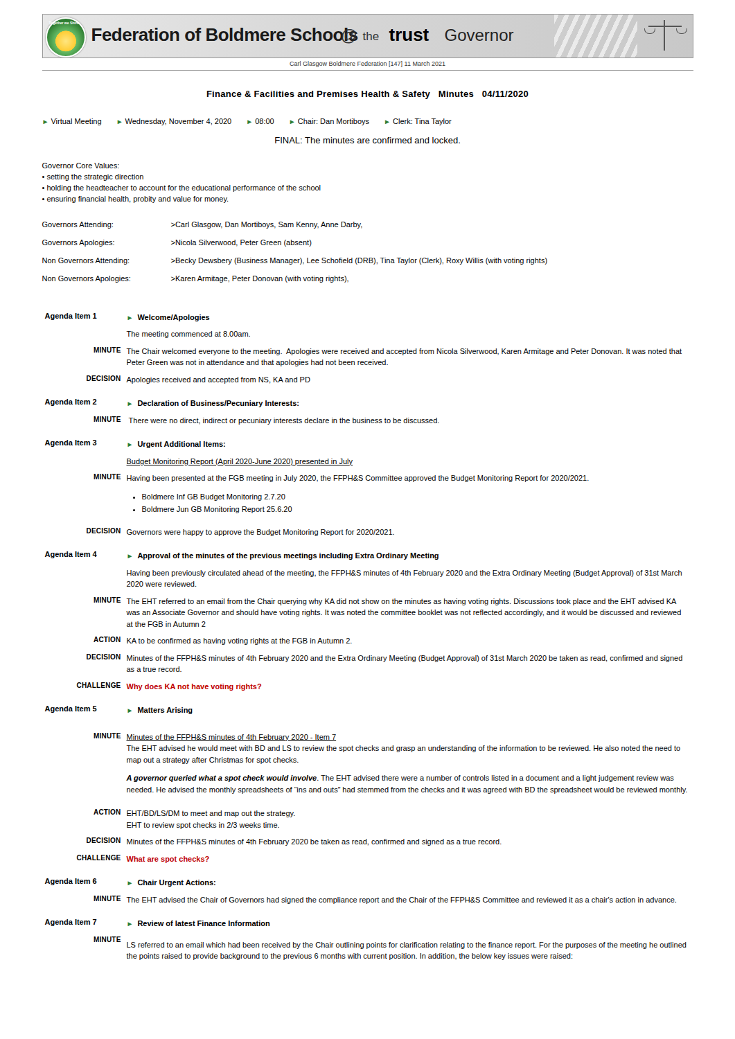Together we Shine
Federation of Boldmere Schools
@
the
trust
Governor
Carl Glasgow Boldmere Federation [147] 11 March 2021
Finance & Facilities and Premises Health & Safety Minutes 04/11/2020
►Virtual Meeting ►Wednesday, November 4, 2020 ►08:00 ►Chair: Dan Mortiboys ►Clerk: Tina Taylor
FINAL: The minutes are confirmed and locked.
Governor Core Values:
• setting the strategic direction
• holding the headteacher to account for the educational performance of the school
• ensuring financial health, probity and value for money.
| Governors Attending: | >Carl Glasgow, Dan Mortiboys, Sam Kenny, Anne Darby, |
| Governors Apologies: | >Nicola Silverwood, Peter Green (absent) |
| Non Governors Attending: | >Becky Dewsbery (Business Manager), Lee Schofield (DRB), Tina Taylor (Clerk), Roxy Willis (with voting rights) |
| Non Governors Apologies: | >Karen Armitage, Peter Donovan (with voting rights), |
| Agenda Item 1 | ► Welcome/Apologies |
| | The meeting commenced at 8.00am. |
| MINUTE | The Chair welcomed everyone to the meeting. Apologies were received and accepted from Nicola Silverwood, Karen Armitage and Peter Donovan. It was noted that Peter Green was not in attendance and that apologies had not been received. |
| DECISION | Apologies received and accepted from NS, KA and PD |
| Agenda Item 2 | ► Declaration of Business/Pecuniary Interests: |
| MINUTE | There were no direct, indirect or pecuniary interests declare in the business to be discussed. |
| Agenda Item 3 | ► Urgent Additional Items: |
| | Budget Monitoring Report (April 2020-June 2020) presented in July |
| MINUTE | Having been presented at the FGB meeting in July 2020, the FFPH&S Committee approved the Budget Monitoring Report for 2020/2021. Boldmere Inf GB Budget Monitoring 2.7.20 Boldmere Jun GB Monitoring Report 25.6.20 |
| DECISION | Governors were happy to approve the Budget Monitoring Report for 2020/2021. |
| Agenda Item 4 | ► Approval of the minutes of the previous meetings including Extra Ordinary Meeting |
| | Having been previously circulated ahead of the meeting, the FFPH&S minutes of 4th February 2020 and the Extra Ordinary Meeting (Budget Approval) of 31st March 2020 were reviewed. |
| MINUTE | The EHT referred to an email from the Chair querying why KA did not show on the minutes as having voting rights. Discussions took place and the EHT advised KA was an Associate Governor and should have voting rights. It was noted the committee booklet was not reflected accordingly, and it would be discussed and reviewed at the FGB in Autumn 2 |
| ACTION | KA to be confirmed as having voting rights at the FGB in Autumn 2. |
| DECISION | Minutes of the FFPH&S minutes of 4th February 2020 and the Extra Ordinary Meeting (Budget Approval) of 31st March 2020 be taken as read, confirmed and signed as a true record. |
| CHALLENGE | Why does KA not have voting rights? |
| Agenda Item 5 | ► Matters Arising |
| MINUTE | Minutes of the FFPH&S minutes of 4th February 2020 - Item 7 The EHT advised he would meet with BD and LS to review the spot checks and grasp an understanding of the information to be reviewed. He also noted the need to map out a strategy after Christmas for spot checks. A governor queried what a spot check would involve . The EHT advised there were a number of controls listed in a document and a light judgement review was needed. He advised the monthly spreadsheets of “ins and outs” had stemmed from the checks and it was agreed with BD the spreadsheet would be reviewed monthly. |
| ACTION | EHT/BD/LS/DM to meet and map out the strategy. EHT to review spot checks in 2/3 weeks time. |
| DECISION | Minutes of the FFPH&S minutes of 4th February 2020 be taken as read, confirmed and signed as a true record. |
| CHALLENGE | What are spot checks? |
| Agenda Item 6 | ► Chair Urgent Actions: |
| MINUTE | The EHT advised the Chair of Governors had signed the compliance report and the Chair of the FFPH&S Committee and reviewed it as a chair's action in advance. |
| Agenda Item 7 | ► Review of latest Finance Information |
| MINUTE | LS referred to an email which had been received by the Chair outlining points for clarification relating to the finance report. For the purposes of the meeting he outlined the points raised to provide background to the previous 6 months with current position. In addition, the below key issues were raised: |